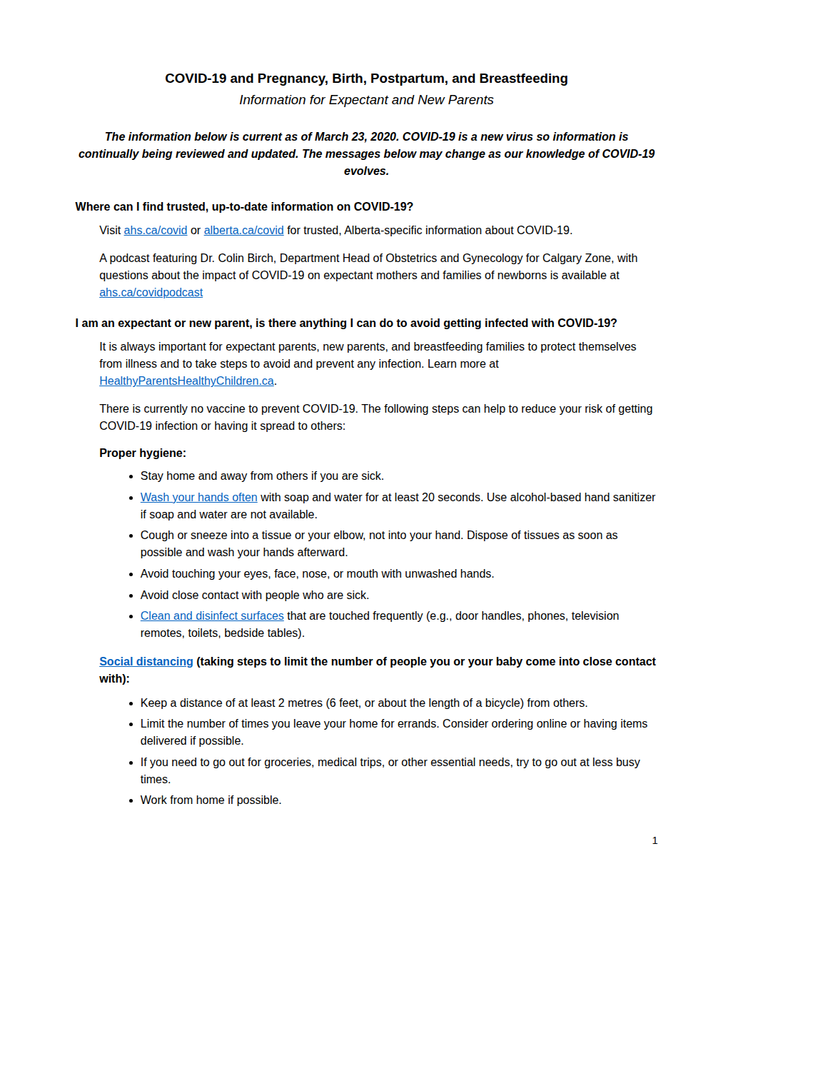COVID-19 and Pregnancy, Birth, Postpartum, and Breastfeeding
Information for Expectant and New Parents
The information below is current as of March 23, 2020. COVID-19 is a new virus so information is continually being reviewed and updated. The messages below may change as our knowledge of COVID-19 evolves.
Where can I find trusted, up-to-date information on COVID-19?
Visit ahs.ca/covid or alberta.ca/covid for trusted, Alberta-specific information about COVID-19.
A podcast featuring Dr. Colin Birch, Department Head of Obstetrics and Gynecology for Calgary Zone, with questions about the impact of COVID-19 on expectant mothers and families of newborns is available at ahs.ca/covidpodcast
I am an expectant or new parent, is there anything I can do to avoid getting infected with COVID-19?
It is always important for expectant parents, new parents, and breastfeeding families to protect themselves from illness and to take steps to avoid and prevent any infection. Learn more at HealthyParentsHealthyChildren.ca.
There is currently no vaccine to prevent COVID-19. The following steps can help to reduce your risk of getting COVID-19 infection or having it spread to others:
Proper hygiene:
Stay home and away from others if you are sick.
Wash your hands often with soap and water for at least 20 seconds. Use alcohol-based hand sanitizer if soap and water are not available.
Cough or sneeze into a tissue or your elbow, not into your hand. Dispose of tissues as soon as possible and wash your hands afterward.
Avoid touching your eyes, face, nose, or mouth with unwashed hands.
Avoid close contact with people who are sick.
Clean and disinfect surfaces that are touched frequently (e.g., door handles, phones, television remotes, toilets, bedside tables).
Social distancing (taking steps to limit the number of people you or your baby come into close contact with):
Keep a distance of at least 2 metres (6 feet, or about the length of a bicycle) from others.
Limit the number of times you leave your home for errands. Consider ordering online or having items delivered if possible.
If you need to go out for groceries, medical trips, or other essential needs, try to go out at less busy times.
Work from home if possible.
1